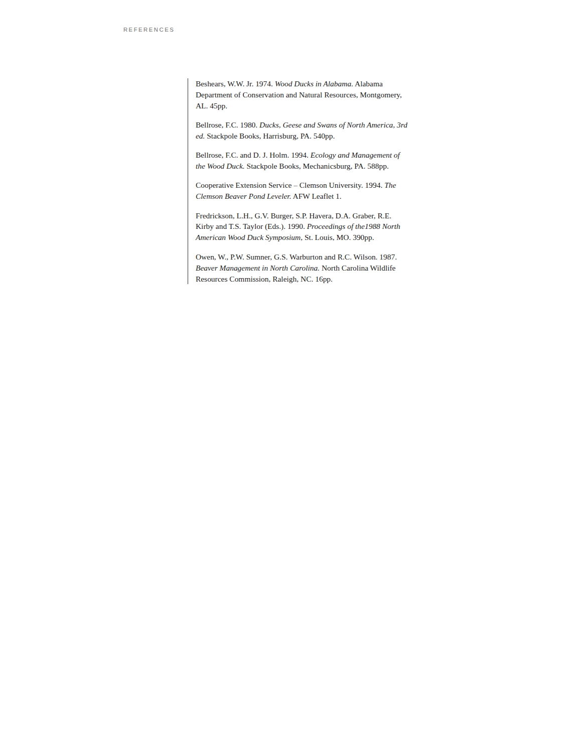references
Beshears, W.W. Jr. 1974. Wood Ducks in Alabama. Alabama Department of Conservation and Natural Resources, Montgomery, AL. 45pp.
Bellrose, F.C. 1980. Ducks, Geese and Swans of North America, 3rd ed. Stackpole Books, Harrisburg, PA. 540pp.
Bellrose, F.C. and D. J. Holm. 1994. Ecology and Management of the Wood Duck. Stackpole Books, Mechanicsburg, PA. 588pp.
Cooperative Extension Service – Clemson University. 1994. The Clemson Beaver Pond Leveler. AFW Leaflet 1.
Fredrickson, L.H., G.V. Burger, S.P. Havera, D.A. Graber, R.E. Kirby and T.S. Taylor (Eds.). 1990. Proceedings of the1988 North American Wood Duck Symposium, St. Louis, MO. 390pp.
Owen, W., P.W. Sumner, G.S. Warburton and R.C. Wilson. 1987. Beaver Management in North Carolina. North Carolina Wildlife Resources Commission, Raleigh, NC. 16pp.